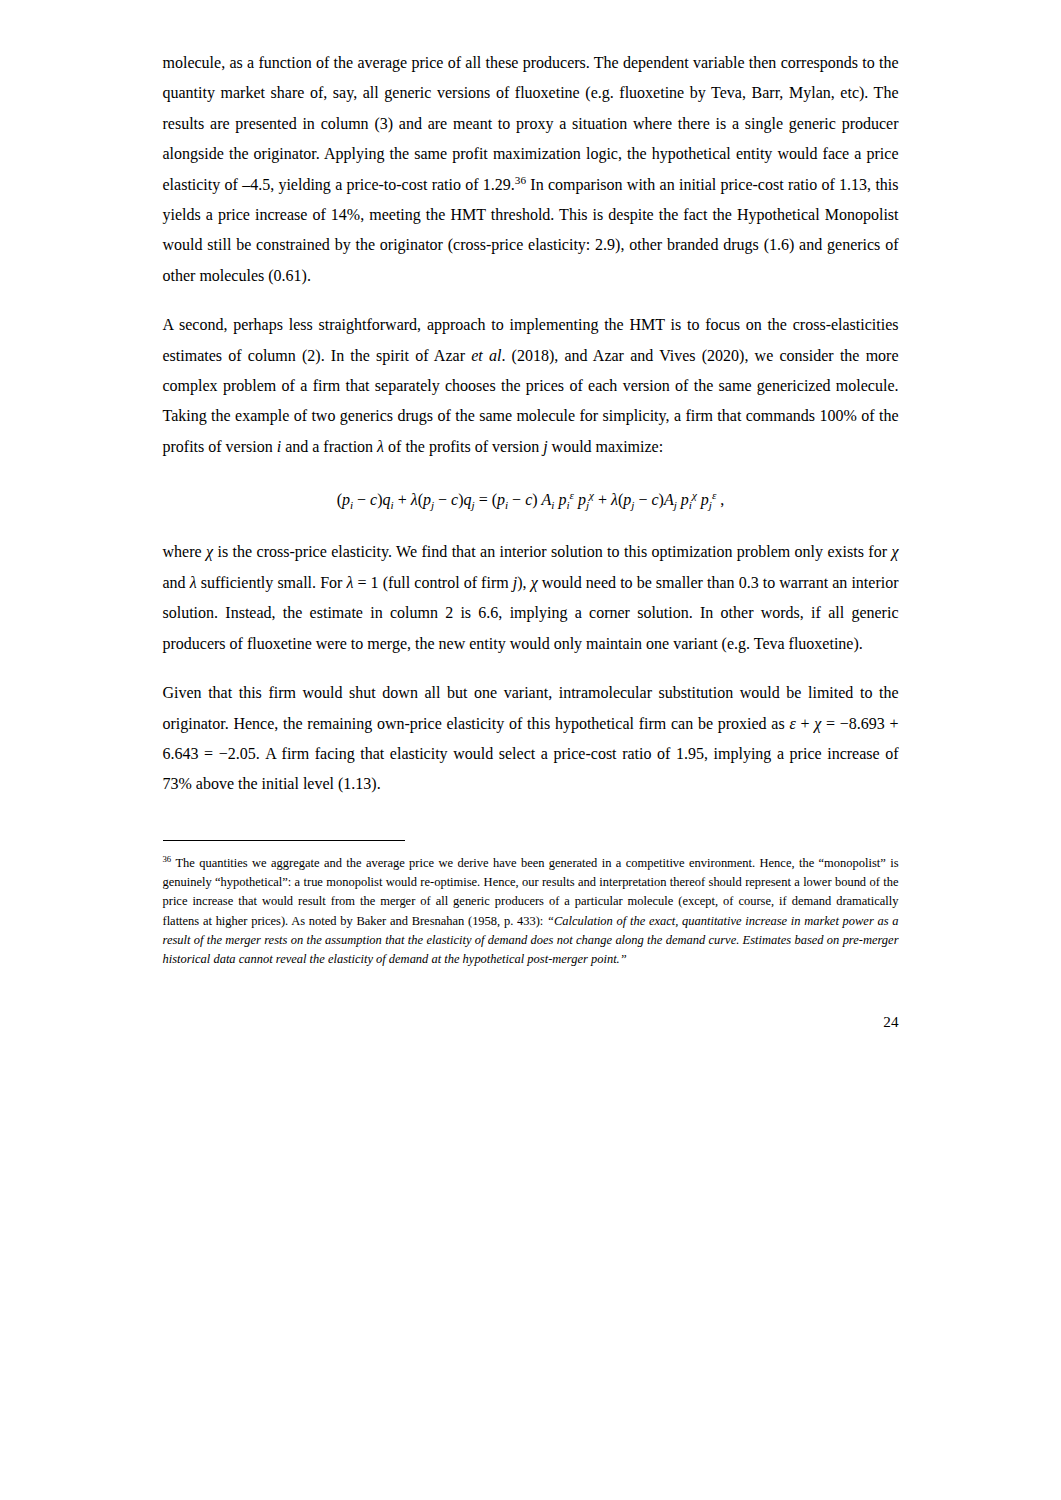molecule, as a function of the average price of all these producers. The dependent variable then corresponds to the quantity market share of, say, all generic versions of fluoxetine (e.g. fluoxetine by Teva, Barr, Mylan, etc). The results are presented in column (3) and are meant to proxy a situation where there is a single generic producer alongside the originator. Applying the same profit maximization logic, the hypothetical entity would face a price elasticity of –4.5, yielding a price-to-cost ratio of 1.29.36 In comparison with an initial price-cost ratio of 1.13, this yields a price increase of 14%, meeting the HMT threshold. This is despite the fact the Hypothetical Monopolist would still be constrained by the originator (cross-price elasticity: 2.9), other branded drugs (1.6) and generics of other molecules (0.61).
A second, perhaps less straightforward, approach to implementing the HMT is to focus on the cross-elasticities estimates of column (2). In the spirit of Azar et al. (2018), and Azar and Vives (2020), we consider the more complex problem of a firm that separately chooses the prices of each version of the same genericized molecule. Taking the example of two generics drugs of the same molecule for simplicity, a firm that commands 100% of the profits of version i and a fraction λ of the profits of version j would maximize:
(pi − c)qi + λ(pj − c)qj = (pi − c) Ai piε pjχ + λ(pj − c)Aj piχ pjε ,
where χ is the cross-price elasticity. We find that an interior solution to this optimization problem only exists for χ and λ sufficiently small. For λ = 1 (full control of firm j), χ would need to be smaller than 0.3 to warrant an interior solution. Instead, the estimate in column 2 is 6.6, implying a corner solution. In other words, if all generic producers of fluoxetine were to merge, the new entity would only maintain one variant (e.g. Teva fluoxetine).
Given that this firm would shut down all but one variant, intramolecular substitution would be limited to the originator. Hence, the remaining own-price elasticity of this hypothetical firm can be proxied as ε + χ = −8.693 + 6.643 = −2.05. A firm facing that elasticity would select a price-cost ratio of 1.95, implying a price increase of 73% above the initial level (1.13).
36 The quantities we aggregate and the average price we derive have been generated in a competitive environment. Hence, the “monopolist” is genuinely “hypothetical”: a true monopolist would re-optimise. Hence, our results and interpretation thereof should represent a lower bound of the price increase that would result from the merger of all generic producers of a particular molecule (except, of course, if demand dramatically flattens at higher prices). As noted by Baker and Bresnahan (1958, p. 433): “Calculation of the exact, quantitative increase in market power as a result of the merger rests on the assumption that the elasticity of demand does not change along the demand curve. Estimates based on pre-merger historical data cannot reveal the elasticity of demand at the hypothetical post-merger point.”
24